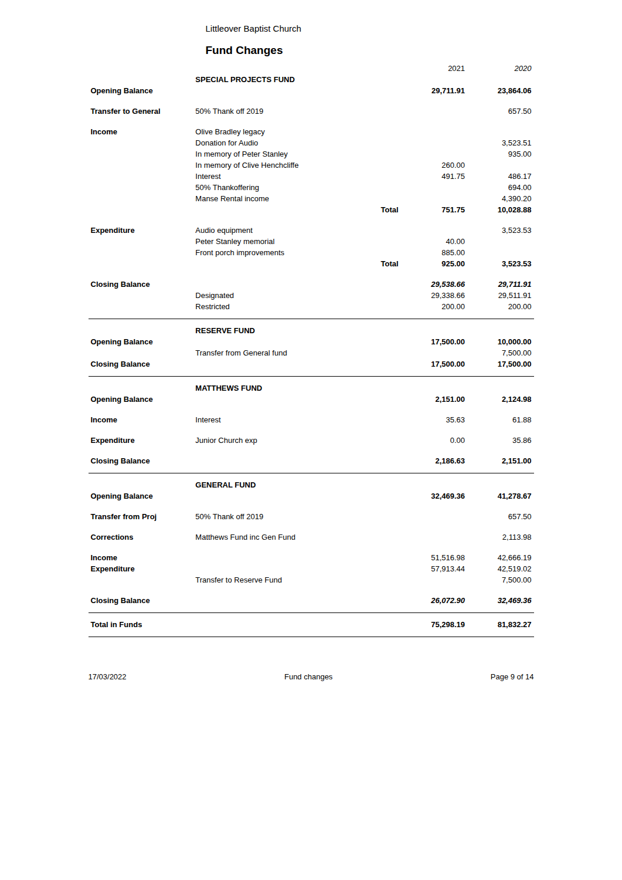Littleover Baptist Church
Fund Changes
| | | | 2021 | 2020 |
| | SPECIAL PROJECTS FUND | | | |
| Opening Balance | | | 29,711.91 | 23,864.06 |
| Transfer to General | 50% Thank off 2019 | | | 657.50 |
| Income | Olive Bradley legacy | | | |
| | Donation for Audio | | | 3,523.51 |
| | In memory of Peter Stanley | | | 935.00 |
| | In memory of Clive Henchcliffe | | 260.00 | |
| | Interest | | 491.75 | 486.17 |
| | 50% Thankoffering | | | 694.00 |
| | Manse Rental income | | | 4,390.20 |
| | | Total | 751.75 | 10,028.88 |
| Expenditure | Audio equipment | | | 3,523.53 |
| | Peter Stanley memorial | | 40.00 | |
| | Front porch improvements | | 885.00 | |
| | | Total | 925.00 | 3,523.53 |
| Closing Balance | | | 29,538.66 | 29,711.91 |
| | Designated | | 29,338.66 | 29,511.91 |
| | Restricted | | 200.00 | 200.00 |
| | RESERVE FUND | | | |
| Opening Balance | | | 17,500.00 | 10,000.00 |
| | Transfer from General fund | | | 7,500.00 |
| Closing Balance | | | 17,500.00 | 17,500.00 |
| | MATTHEWS FUND | | | |
| Opening Balance | | | 2,151.00 | 2,124.98 |
| Income | Interest | | 35.63 | 61.88 |
| Expenditure | Junior Church exp | | 0.00 | 35.86 |
| Closing Balance | | | 2,186.63 | 2,151.00 |
| | GENERAL FUND | | | |
| Opening Balance | | | 32,469.36 | 41,278.67 |
| Transfer from Proj | 50% Thank off 2019 | | | 657.50 |
| Corrections | Matthews Fund inc Gen Fund | | | 2,113.98 |
| Income | | | 51,516.98 | 42,666.19 |
| Expenditure | | | 57,913.44 | 42,519.02 |
| | Transfer to Reserve Fund | | | 7,500.00 |
| Closing Balance | | | 26,072.90 | 32,469.36 |
| Total in Funds | | | 75,298.19 | 81,832.27 |
17/03/2022
Fund changes
Page 9 of 14